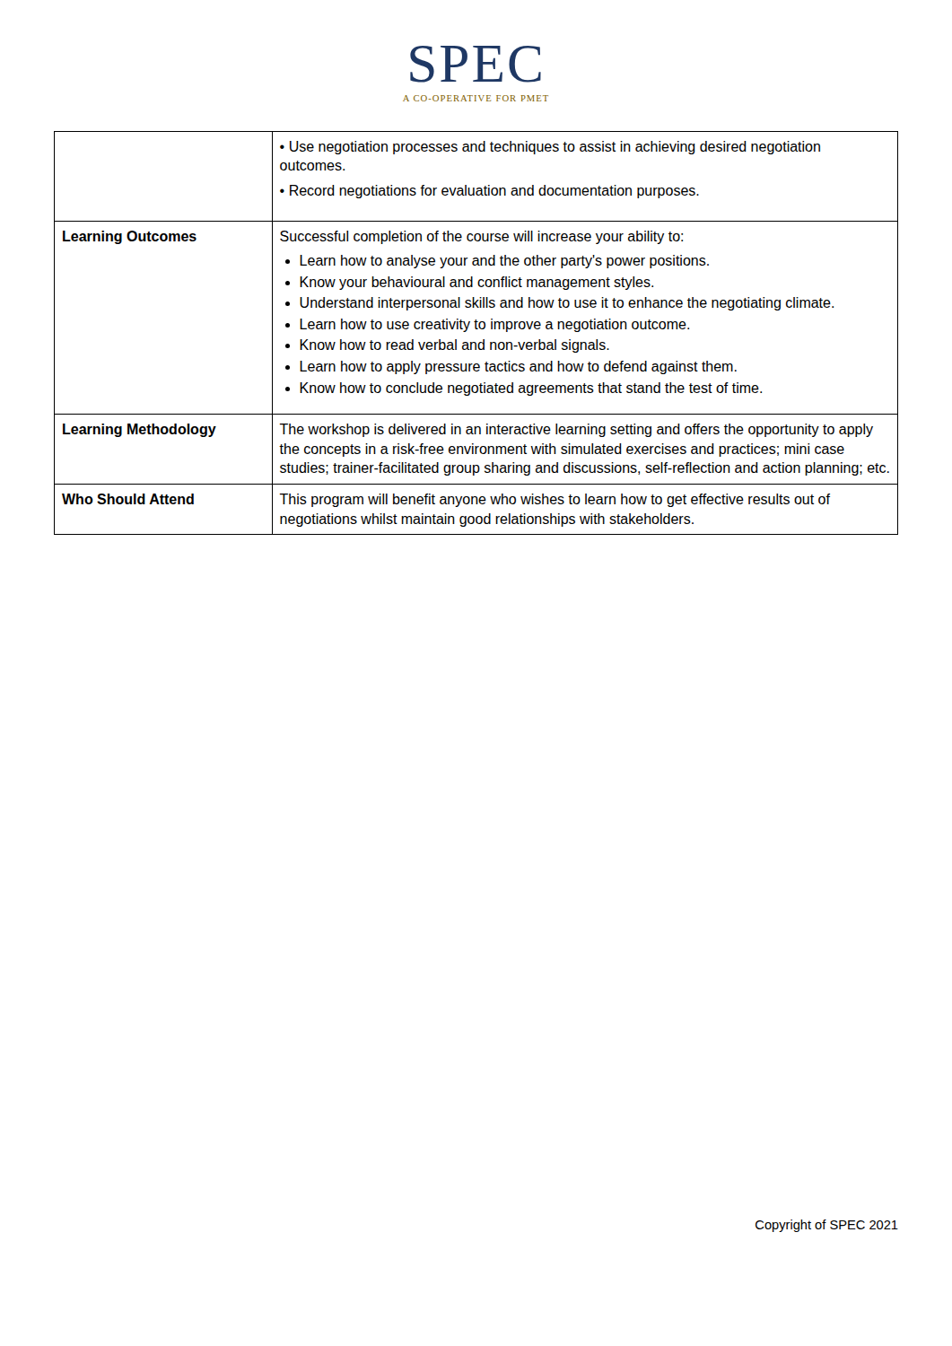SPEC
A CO-OPERATIVE FOR PMET
| | • Use negotiation processes and techniques to assist in achieving desired negotiation outcomes. • Record negotiations for evaluation and documentation purposes. |
| Learning Outcomes | Successful completion of the course will increase your ability to: Learn how to analyse your and the other party's power positions. Know your behavioural and conflict management styles. Understand interpersonal skills and how to use it to enhance the negotiating climate. Learn how to use creativity to improve a negotiation outcome. Know how to read verbal and non-verbal signals. Learn how to apply pressure tactics and how to defend against them. Know how to conclude negotiated agreements that stand the test of time. |
| Learning Methodology | The workshop is delivered in an interactive learning setting and offers the opportunity to apply the concepts in a risk-free environment with simulated exercises and practices; mini case studies; trainer-facilitated group sharing and discussions, self-reflection and action planning; etc. |
| Who Should Attend | This program will benefit anyone who wishes to learn how to get effective results out of negotiations whilst maintain good relationships with stakeholders. |
Copyright of SPEC 2021